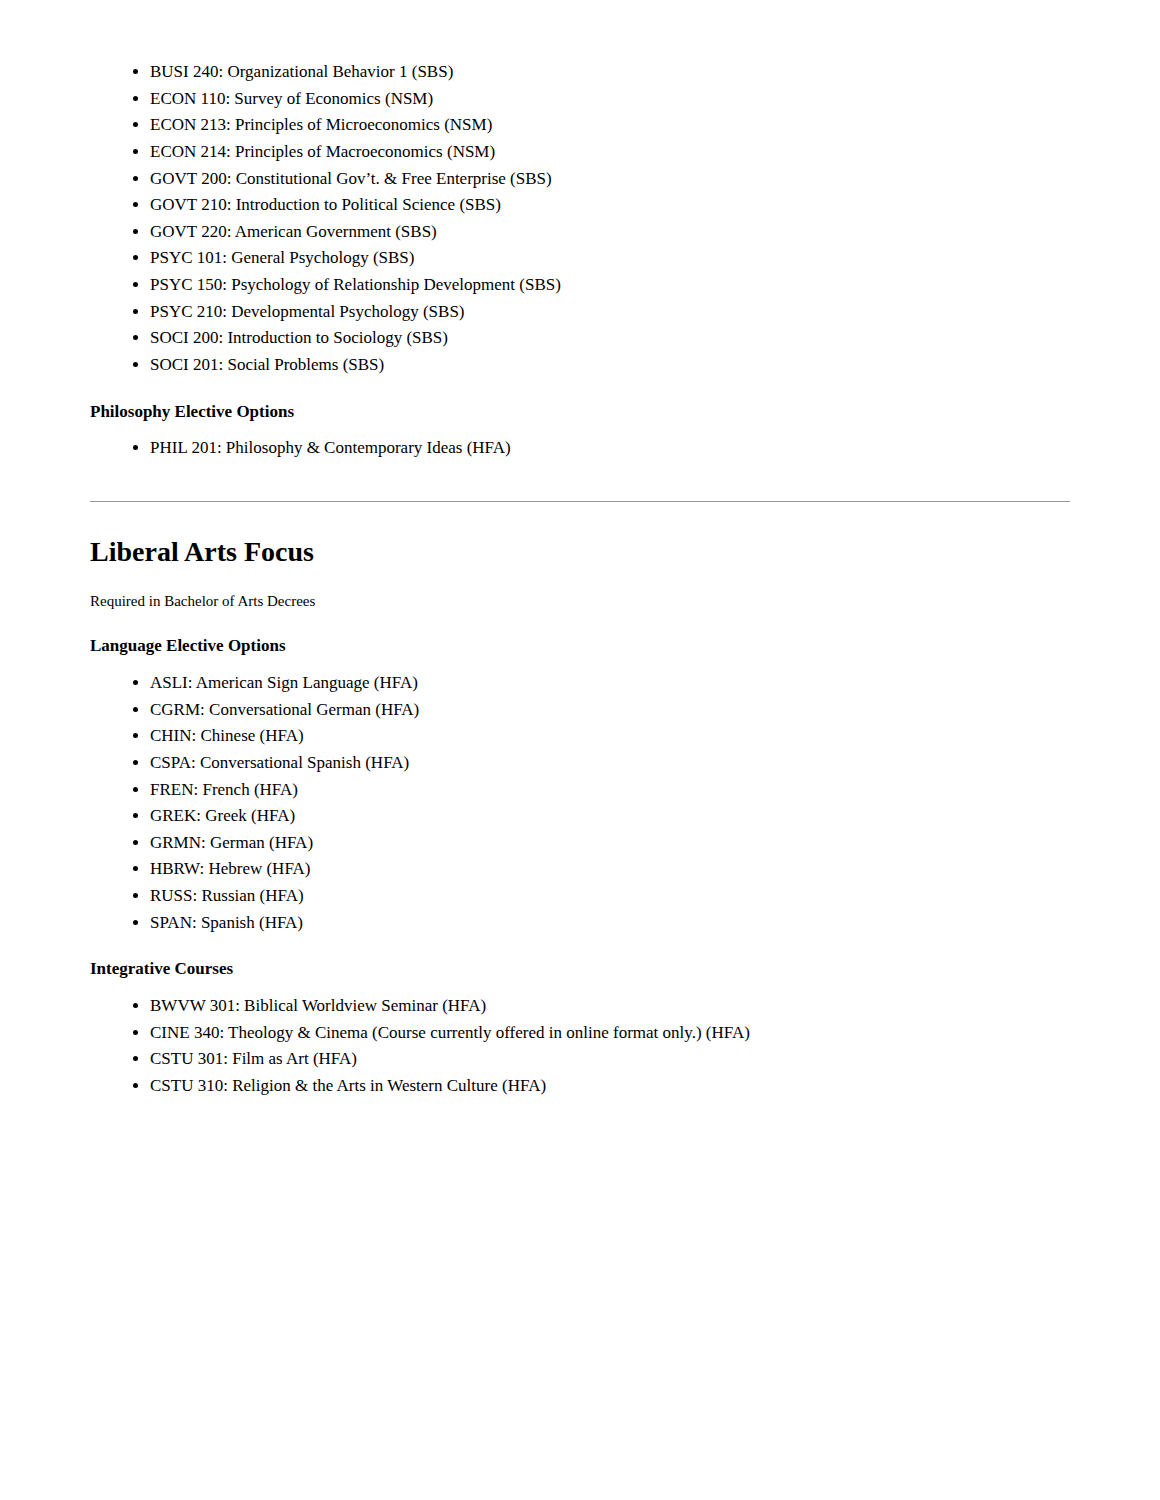BUSI 240: Organizational Behavior 1 (SBS)
ECON 110: Survey of Economics (NSM)
ECON 213: Principles of Microeconomics (NSM)
ECON 214: Principles of Macroeconomics (NSM)
GOVT 200: Constitutional Gov’t. & Free Enterprise (SBS)
GOVT 210: Introduction to Political Science (SBS)
GOVT 220: American Government (SBS)
PSYC 101: General Psychology (SBS)
PSYC 150: Psychology of Relationship Development (SBS)
PSYC 210: Developmental Psychology (SBS)
SOCI 200: Introduction to Sociology (SBS)
SOCI 201: Social Problems (SBS)
Philosophy Elective Options
PHIL 201: Philosophy & Contemporary Ideas (HFA)
Liberal Arts Focus
Required in Bachelor of Arts Decrees
Language Elective Options
ASLI: American Sign Language (HFA)
CGRM: Conversational German (HFA)
CHIN: Chinese (HFA)
CSPA: Conversational Spanish (HFA)
FREN: French (HFA)
GREK: Greek (HFA)
GRMN: German (HFA)
HBRW: Hebrew (HFA)
RUSS: Russian (HFA)
SPAN: Spanish (HFA)
Integrative Courses
BWVW 301: Biblical Worldview Seminar (HFA)
CINE 340: Theology & Cinema (Course currently offered in online format only.) (HFA)
CSTU 301: Film as Art (HFA)
CSTU 310: Religion & the Arts in Western Culture (HFA)